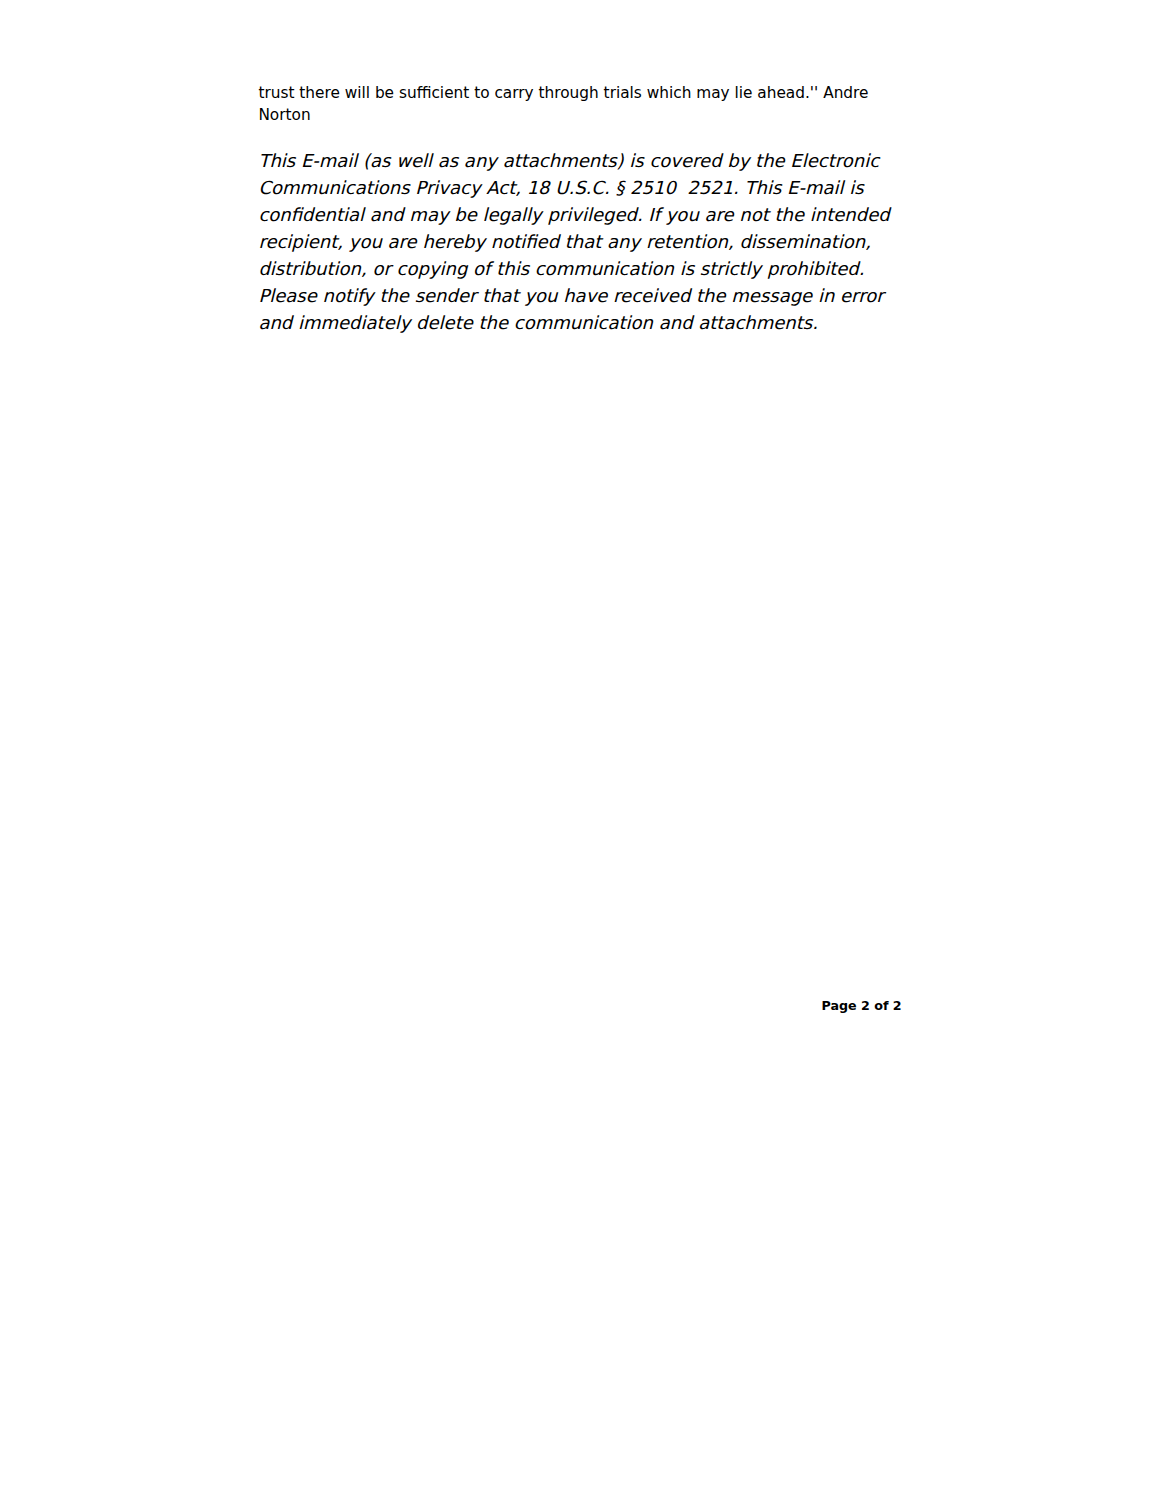trust there will be sufficient to carry through trials which may lie ahead.'' Andre Norton
This E-mail (as well as any attachments) is covered by the Electronic Communications Privacy Act, 18 U.S.C. § 2510 2521. This E-mail is confidential and may be legally privileged. If you are not the intended recipient, you are hereby notified that any retention, dissemination, distribution, or copying of this communication is strictly prohibited. Please notify the sender that you have received the message in error and immediately delete the communication and attachments.
Page 2 of 2